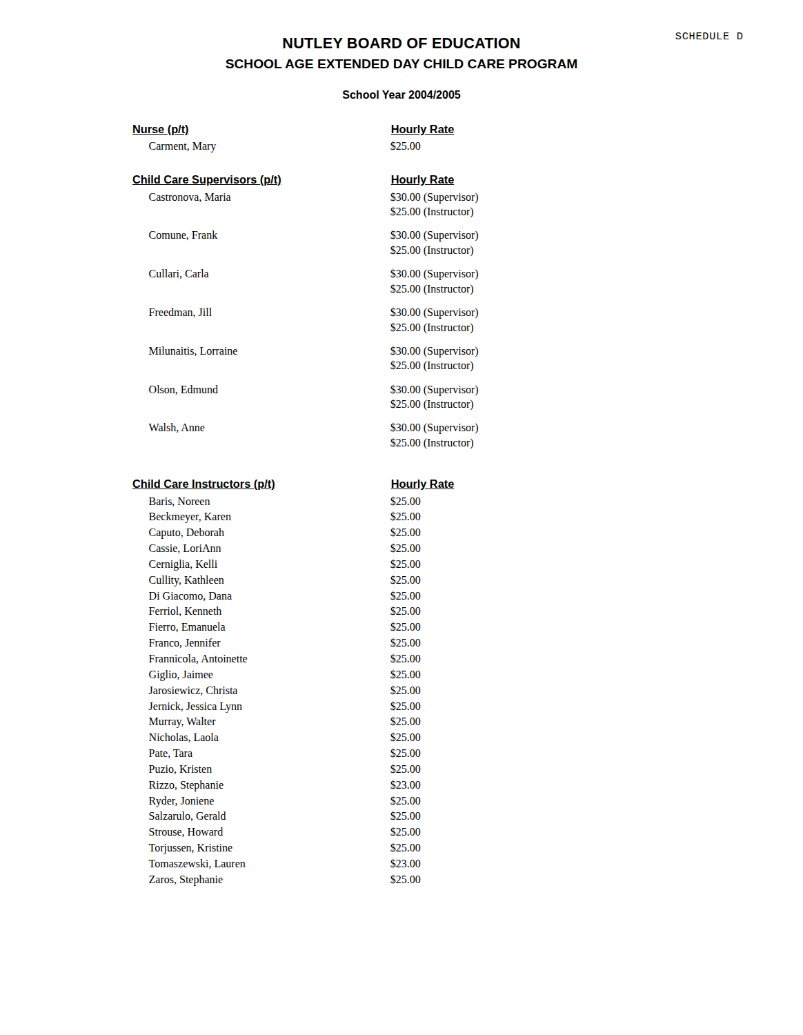SCHEDULE D
NUTLEY BOARD OF EDUCATION
SCHOOL AGE EXTENDED DAY CHILD CARE PROGRAM
School Year 2004/2005
| Nurse (p/t) | Hourly Rate |
| --- | --- |
| Carment, Mary | $25.00 |
| Child Care Supervisors (p/t) | Hourly Rate |
| --- | --- |
| Castronova, Maria | $30.00 (Supervisor) $25.00 (Instructor) |
| Comune, Frank | $30.00 (Supervisor) $25.00 (Instructor) |
| Cullari, Carla | $30.00 (Supervisor) $25.00 (Instructor) |
| Freedman, Jill | $30.00 (Supervisor) $25.00 (Instructor) |
| Milunaitis, Lorraine | $30.00 (Supervisor) $25.00 (Instructor) |
| Olson, Edmund | $30.00 (Supervisor) $25.00 (Instructor) |
| Walsh, Anne | $30.00 (Supervisor) $25.00 (Instructor) |
| Child Care Instructors (p/t) | Hourly Rate |
| --- | --- |
| Baris, Noreen | $25.00 |
| Beckmeyer, Karen | $25.00 |
| Caputo, Deborah | $25.00 |
| Cassie, LoriAnn | $25.00 |
| Cerniglia, Kelli | $25.00 |
| Cullity, Kathleen | $25.00 |
| Di Giacomo, Dana | $25.00 |
| Ferriol, Kenneth | $25.00 |
| Fierro, Emanuela | $25.00 |
| Franco, Jennifer | $25.00 |
| Frannicola, Antoinette | $25.00 |
| Giglio, Jaimee | $25.00 |
| Jarosiewicz, Christa | $25.00 |
| Jernick, Jessica Lynn | $25.00 |
| Murray, Walter | $25.00 |
| Nicholas, Laola | $25.00 |
| Pate, Tara | $25.00 |
| Puzio, Kristen | $25.00 |
| Rizzo, Stephanie | $23.00 |
| Ryder, Joniene | $25.00 |
| Salzarulo, Gerald | $25.00 |
| Strouse, Howard | $25.00 |
| Torjussen, Kristine | $25.00 |
| Tomaszewski, Lauren | $23.00 |
| Zaros, Stephanie | $25.00 |